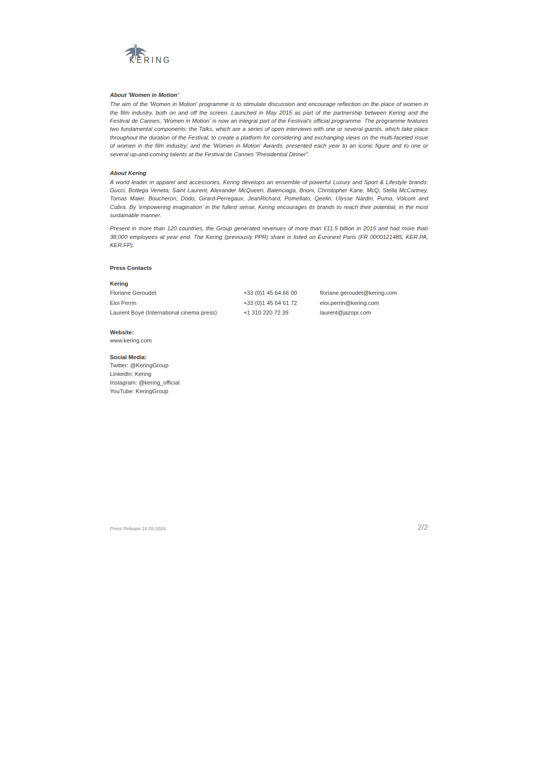KERING
About 'Women in Motion'
The aim of the 'Women in Motion' programme is to stimulate discussion and encourage reflection on the place of women in the film industry, both on and off the screen. Launched in May 2015 as part of the partnership between Kering and the Festival de Cannes, 'Women in Motion' is now an integral part of the Festival's official programme. The programme features two fundamental components: the Talks, which are a series of open interviews with one or several guests, which take place throughout the duration of the Festival, to create a platform for considering and exchanging views on the multi-faceted issue of women in the film industry; and the 'Women in Motion' Awards, presented each year to an iconic figure and to one or several up-and-coming talents at the Festival de Cannes "Presidential Dinner".
About Kering
A world leader in apparel and accessories, Kering develops an ensemble of powerful Luxury and Sport & Lifestyle brands: Gucci, Bottega Veneta, Saint Laurent, Alexander McQueen, Balenciaga, Brioni, Christopher Kane, McQ, Stella McCartney, Tomas Maier, Boucheron, Dodo, Girard-Perregaux, JeanRichard, Pomellato, Qeelin, Ulysse Nardin, Puma, Volcom and Cobra. By 'empowering imagination' in the fullest sense, Kering encourages its brands to reach their potential, in the most sustainable manner.
Present in more than 120 countries, the Group generated revenues of more than €11.5 billion in 2015 and had more than 38,000 employees at year end. The Kering (previously PPR) share is listed on Euronext Paris (FR 0000121485, KER.PA, KER.FP).
Press Contacts
Kering
| Floriane Geroudet | +33 (0)1 45 64 66 00 | floriane.geroudet@kering.com |
| Eloi Perrin | +33 (0)1 45 64 61 72 | eloi.perrin@kering.com |
| Laurent Boyé (International cinema press) | +1 310 220 72 39 | laurent@jazopr.com |
Website:
www.kering.com
Social Media:
Twitter: @KeringGroup
LinkedIn: Kering
Instagram: @kering_official
YouTube: KeringGroup
Press Release 16.05.2016
2/2